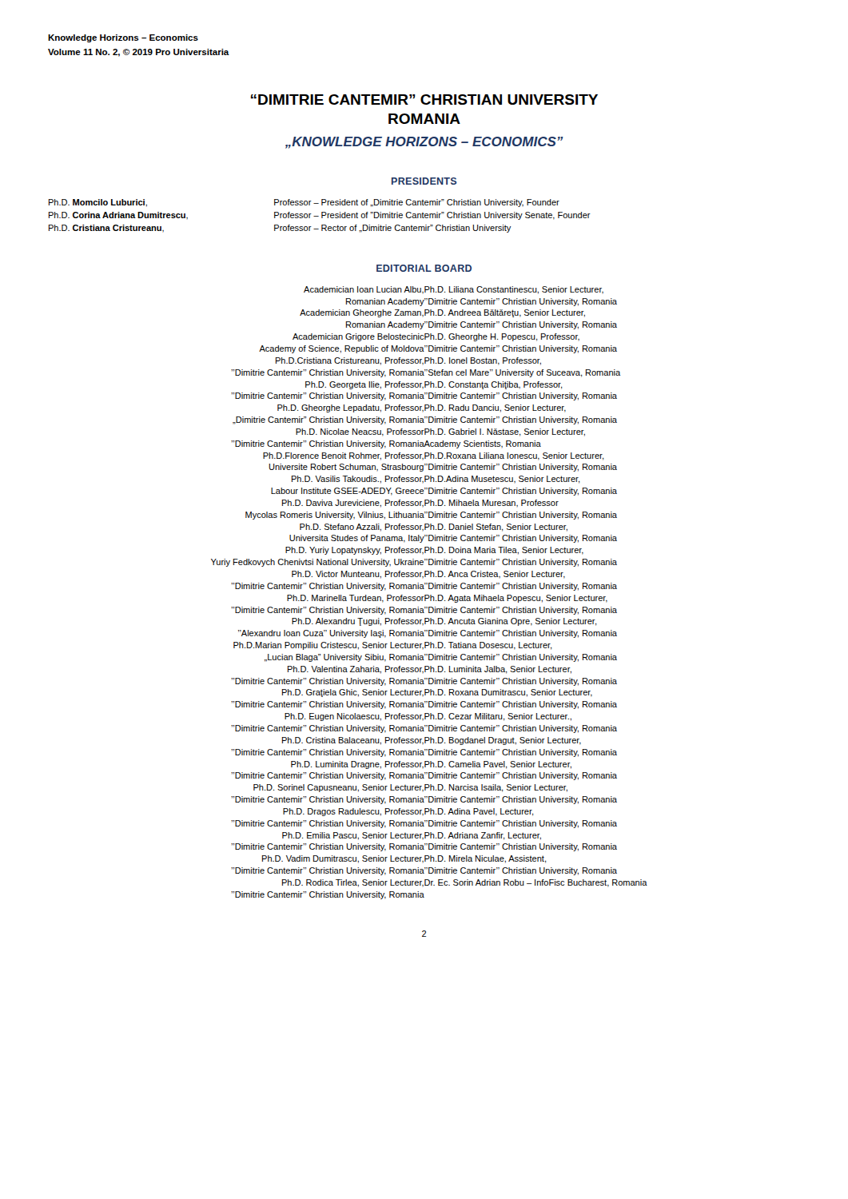Knowledge Horizons – Economics
Volume 11 No. 2, © 2019 Pro Universitaria
“DIMITRIE CANTEMIR” CHRISTIAN UNIVERSITY
ROMANIA
„KNOWLEDGE HORIZONS – ECONOMICS”
PRESIDENTS
| Ph.D. Momcilo Luburici , | Professor – President of „Dimitrie Cantemir” Christian University, Founder |
| Ph.D. Corina Adriana Dumitrescu , | Professor – President of ”Dimitrie Cantemir” Christian University Senate, Founder |
| Ph.D. Cristiana Cristureanu , | Professor – Rector of „Dimitrie Cantemir” Christian University |
EDITORIAL BOARD
| Academician Ioan Lucian Albu, Romanian Academy Academician Gheorghe Zaman, Romanian Academy Academician Grigore Belostecinic Academy of Science, Republic of Moldova Ph.D.Cristiana Cristureanu, Professor, ’’Dimitrie Cantemir’’ Christian University, Romania Ph.D. Georgeta Ilie, Professor, ’’Dimitrie Cantemir’’ Christian University, Romania Ph.D. Gheorghe Lepadatu, Professor, „Dimitrie Cantemir” Christian University, Romania Ph.D. Nicolae Neacsu, Professor ’’Dimitrie Cantemir’’ Christian University, Romania Ph.D.Florence Benoit Rohmer, Professor, Universite Robert Schuman, Strasbourg Ph.D. Vasilis Takoudis., Professor, Labour Institute GSEE-ADEDY, Greece Ph.D. Daviva Jureviciene, Professor, Mycolas Romeris University, Vilnius, Lithuania Ph.D. Stefano Azzali, Professor, Universita Studes of Panama, Italy Ph.D. Yuriy Lopatynskyy, Professor, Yuriy Fedkovych Chenivtsi National University, Ukraine Ph.D. Victor Munteanu, Professor, ’’Dimitrie Cantemir’’ Christian University, Romania Ph.D. Marinella Turdean, Professor ’’Dimitrie Cantemir’’ Christian University, Romania Ph.D. Alexandru Ţugui, Professor, ’’Alexandru Ioan Cuza’’ University Iaşi, Romania Ph.D.Marian Pompiliu Cristescu, Senior Lecturer, „Lucian Blaga” University Sibiu, Romania Ph.D. Valentina Zaharia, Professor, ’’Dimitrie Cantemir’’ Christian University, Romania Ph.D. Graţiela Ghic, Senior Lecturer, ’’Dimitrie Cantemir’’ Christian University, Romania Ph.D. Eugen Nicolaescu, Professor, ’’Dimitrie Cantemir’’ Christian University, Romania Ph.D. Cristina Balaceanu, Professor, ’’Dimitrie Cantemir’’ Christian University, Romania Ph.D. Luminita Dragne, Professor, ’’Dimitrie Cantemir’’ Christian University, Romania Ph.D. Sorinel Capusneanu, Senior Lecturer, ’’Dimitrie Cantemir’’ Christian University, Romania Ph.D. Dragos Radulescu, Professor, ’’Dimitrie Cantemir’’ Christian University, Romania Ph.D. Emilia Pascu, Senior Lecturer, ’’Dimitrie Cantemir’’ Christian University, Romania Ph.D. Vadim Dumitrascu, Senior Lecturer, ’’Dimitrie Cantemir’’ Christian University, Romania Ph.D. Rodica Tirlea, Senior Lecturer, ’’Dimitrie Cantemir’’ Christian University, Romania | Ph.D. Liliana Constantinescu, Senior Lecturer, ’’Dimitrie Cantemir’’ Christian University, Romania Ph.D. Andreea Bǎltǎreţu, Senior Lecturer, ’’Dimitrie Cantemir’’ Christian University, Romania Ph.D. Gheorghe H. Popescu, Professor, ’’Dimitrie Cantemir’’ Christian University, Romania Ph.D. Ionel Bostan, Professor, ’’Stefan cel Mare’’ University of Suceava, Romania Ph.D. Constanţa Chiţiba, Professor, ’’Dimitrie Cantemir’’ Christian University, Romania Ph.D. Radu Danciu, Senior Lecturer, ’’Dimitrie Cantemir’’ Christian University, Romania Ph.D. Gabriel I. Nǎstase, Senior Lecturer, Academy Scientists, Romania Ph.D.Roxana Liliana Ionescu, Senior Lecturer, ’’Dimitrie Cantemir’’ Christian University, Romania Ph.D.Adina Musetescu, Senior Lecturer, ’’Dimitrie Cantemir’’ Christian University, Romania Ph.D. Mihaela Muresan, Professor ’’Dimitrie Cantemir’’ Christian University, Romania Ph.D. Daniel Stefan, Senior Lecturer, ’’Dimitrie Cantemir’’ Christian University, Romania Ph.D. Doina Maria Tilea, Senior Lecturer, ’’Dimitrie Cantemir’’ Christian University, Romania Ph.D. Anca Cristea, Senior Lecturer, ’’Dimitrie Cantemir’’ Christian University, Romania Ph.D. Agata Mihaela Popescu, Senior Lecturer, ’’Dimitrie Cantemir’’ Christian University, Romania Ph.D. Ancuta Gianina Opre, Senior Lecturer, ’’Dimitrie Cantemir’’ Christian University, Romania Ph.D. Tatiana Dosescu, Lecturer, ’’Dimitrie Cantemir’’ Christian University, Romania Ph.D. Luminita Jalba, Senior Lecturer, ’’Dimitrie Cantemir’’ Christian University, Romania Ph.D. Roxana Dumitrascu, Senior Lecturer, ’’Dimitrie Cantemir’’ Christian University, Romania Ph.D. Cezar Militaru, Senior Lecturer., ’’Dimitrie Cantemir’’ Christian University, Romania Ph.D. Bogdanel Dragut, Senior Lecturer, ’’Dimitrie Cantemir’’ Christian University, Romania Ph.D. Camelia Pavel, Senior Lecturer, ’’Dimitrie Cantemir’’ Christian University, Romania Ph.D. Narcisa Isaila, Senior Lecturer, ’’Dimitrie Cantemir’’ Christian University, Romania Ph.D. Adina Pavel, Lecturer, ’’Dimitrie Cantemir’’ Christian University, Romania Ph.D. Adriana Zanfir, Lecturer, ’’Dimitrie Cantemir’’ Christian University, Romania Ph.D. Mirela Niculae, Assistent, ’’Dimitrie Cantemir’’ Christian University, Romania Dr. Ec. Sorin Adrian Robu – InfoFisc Bucharest, Romania |
2